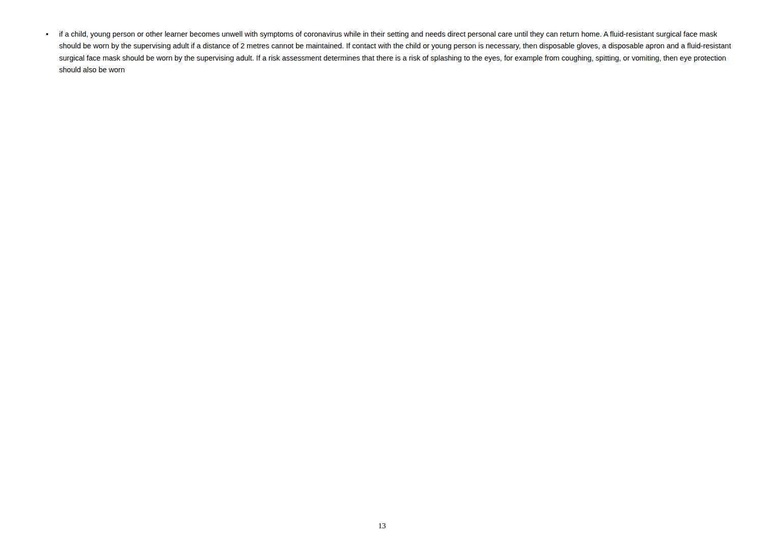if a child, young person or other learner becomes unwell with symptoms of coronavirus while in their setting and needs direct personal care until they can return home. A fluid-resistant surgical face mask should be worn by the supervising adult if a distance of 2 metres cannot be maintained. If contact with the child or young person is necessary, then disposable gloves, a disposable apron and a fluid-resistant surgical face mask should be worn by the supervising adult. If a risk assessment determines that there is a risk of splashing to the eyes, for example from coughing, spitting, or vomiting, then eye protection should also be worn
13